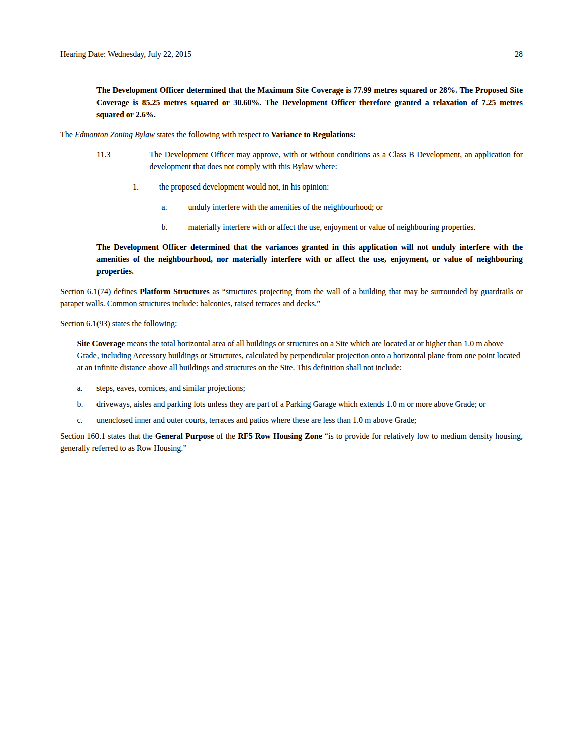Hearing Date: Wednesday, July 22, 2015 28
The Development Officer determined that the Maximum Site Coverage is 77.99 metres squared or 28%. The Proposed Site Coverage is 85.25 metres squared or 30.60%. The Development Officer therefore granted a relaxation of 7.25 metres squared or 2.6%.
The Edmonton Zoning Bylaw states the following with respect to Variance to Regulations:
11.3 The Development Officer may approve, with or without conditions as a Class B Development, an application for development that does not comply with this Bylaw where:
1. the proposed development would not, in his opinion:
a. unduly interfere with the amenities of the neighbourhood; or
b. materially interfere with or affect the use, enjoyment or value of neighbouring properties.
The Development Officer determined that the variances granted in this application will not unduly interfere with the amenities of the neighbourhood, nor materially interfere with or affect the use, enjoyment, or value of neighbouring properties.
Section 6.1(74) defines Platform Structures as “structures projecting from the wall of a building that may be surrounded by guardrails or parapet walls. Common structures include: balconies, raised terraces and decks.”
Section 6.1(93) states the following:
Site Coverage means the total horizontal area of all buildings or structures on a Site which are located at or higher than 1.0 m above Grade, including Accessory buildings or Structures, calculated by perpendicular projection onto a horizontal plane from one point located at an infinite distance above all buildings and structures on the Site. This definition shall not include:
a. steps, eaves, cornices, and similar projections;
b. driveways, aisles and parking lots unless they are part of a Parking Garage which extends 1.0 m or more above Grade; or
c. unenclosed inner and outer courts, terraces and patios where these are less than 1.0 m above Grade;
Section 160.1 states that the General Purpose of the RF5 Row Housing Zone “is to provide for relatively low to medium density housing, generally referred to as Row Housing.”